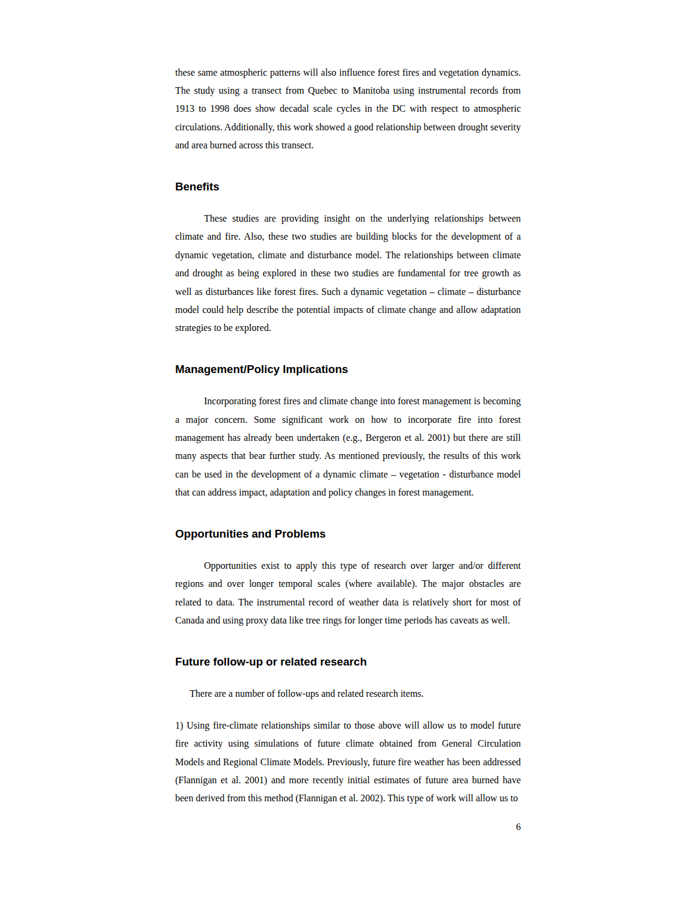these same atmospheric patterns will also influence forest fires and vegetation dynamics. The study using a transect from Quebec to Manitoba using instrumental records from 1913 to 1998 does show decadal scale cycles in the DC with respect to atmospheric circulations. Additionally, this work showed a good relationship between drought severity and area burned across this transect.
Benefits
These studies are providing insight on the underlying relationships between climate and fire. Also, these two studies are building blocks for the development of a dynamic vegetation, climate and disturbance model. The relationships between climate and drought as being explored in these two studies are fundamental for tree growth as well as disturbances like forest fires. Such a dynamic vegetation – climate – disturbance model could help describe the potential impacts of climate change and allow adaptation strategies to be explored.
Management/Policy Implications
Incorporating forest fires and climate change into forest management is becoming a major concern. Some significant work on how to incorporate fire into forest management has already been undertaken (e.g., Bergeron et al. 2001) but there are still many aspects that bear further study. As mentioned previously, the results of this work can be used in the development of a dynamic climate – vegetation - disturbance model that can address impact, adaptation and policy changes in forest management.
Opportunities and Problems
Opportunities exist to apply this type of research over larger and/or different regions and over longer temporal scales (where available). The major obstacles are related to data. The instrumental record of weather data is relatively short for most of Canada and using proxy data like tree rings for longer time periods has caveats as well.
Future follow-up or related research
There are a number of follow-ups and related research items.
1) Using fire-climate relationships similar to those above will allow us to model future fire activity using simulations of future climate obtained from General Circulation Models and Regional Climate Models. Previously, future fire weather has been addressed (Flannigan et al. 2001) and more recently initial estimates of future area burned have been derived from this method (Flannigan et al. 2002). This type of work will allow us to
6